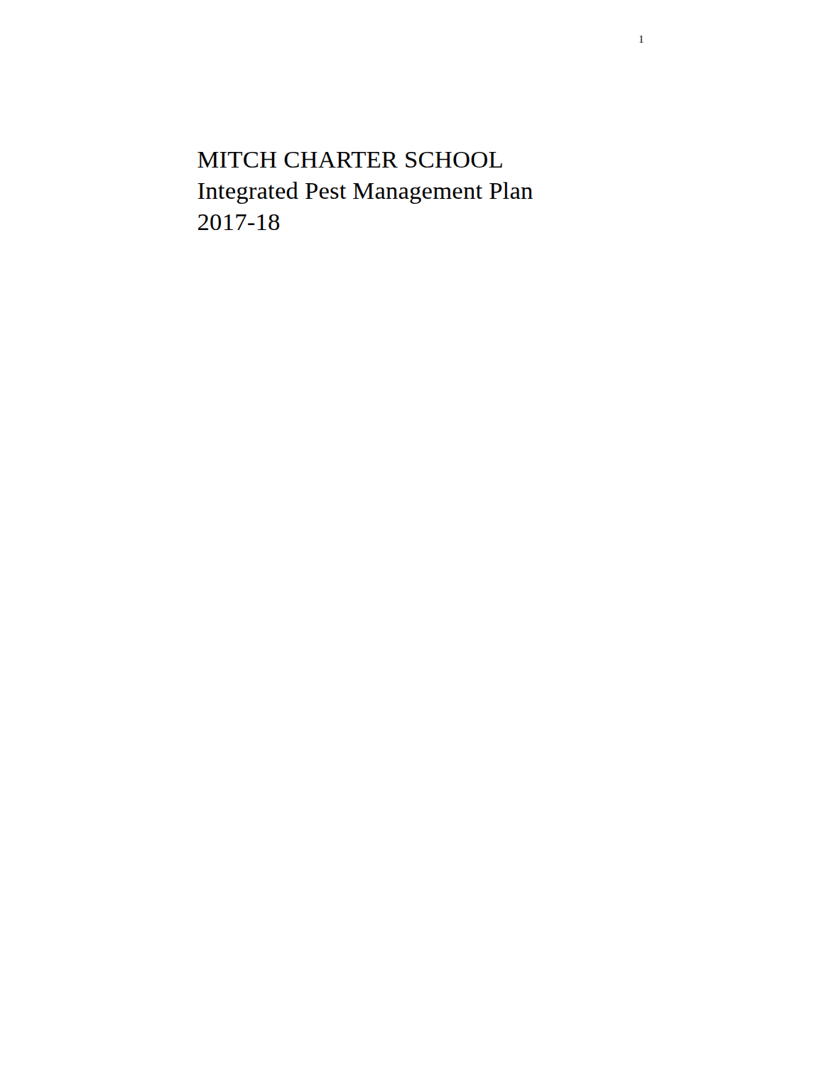1
MITCH CHARTER SCHOOL Integrated Pest Management Plan 2017-18